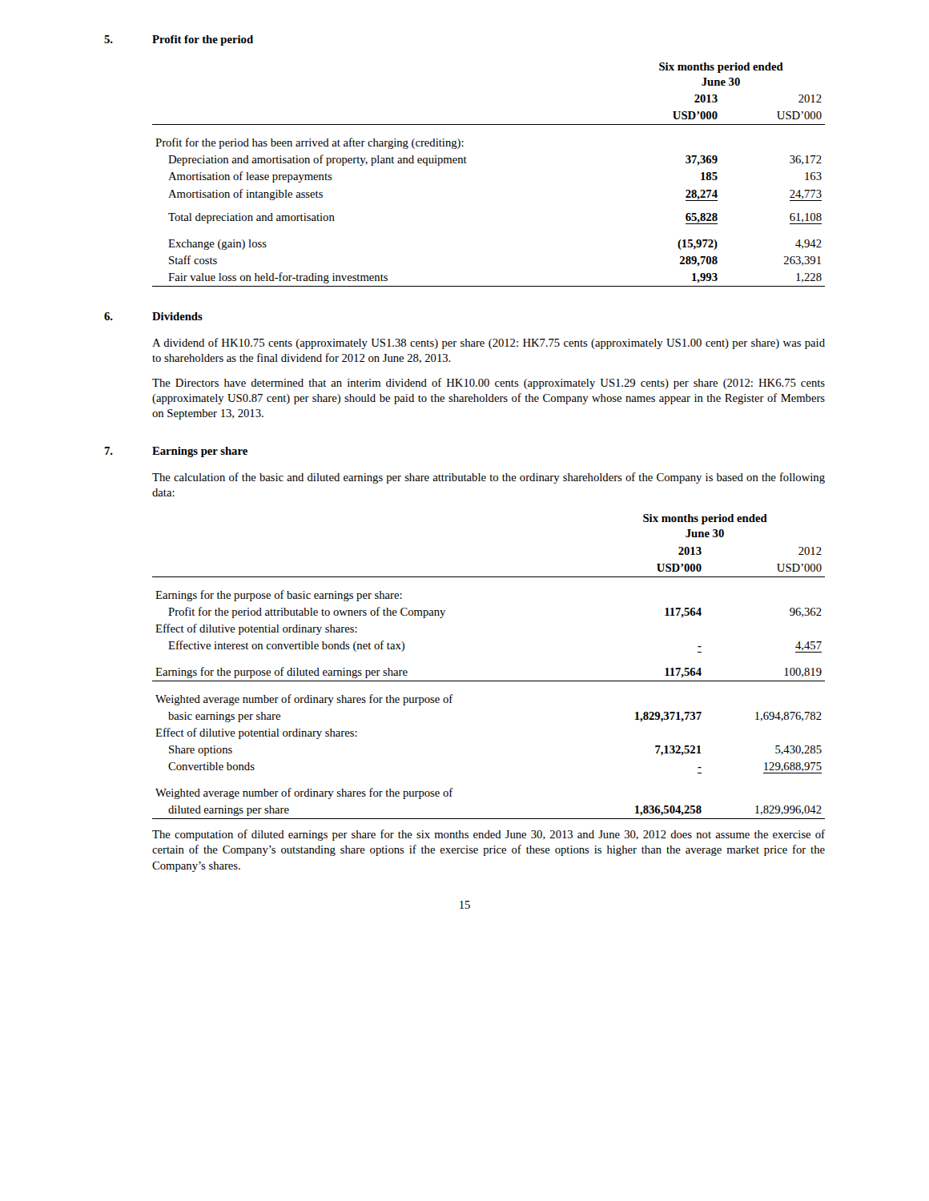5.
Profit for the period
| | Six months period ended June 30 |
| | 2013 | 2012 |
| | USD’000 | USD’000 |
| Profit for the period has been arrived at after charging (crediting): | | |
| Depreciation and amortisation of property, plant and equipment | 37,369 | 36,172 |
| Amortisation of lease prepayments | 185 | 163 |
| Amortisation of intangible assets | 28,274 | 24,773 |
| Total depreciation and amortisation | 65,828 | 61,108 |
| Exchange (gain) loss | (15,972) | 4,942 |
| Staff costs | 289,708 | 263,391 |
| Fair value loss on held-for-trading investments | 1,993 | 1,228 |
6.
Dividends
A dividend of HK10.75 cents (approximately US1.38 cents) per share (2012: HK7.75 cents (approximately US1.00 cent) per share) was paid to shareholders as the final dividend for 2012 on June 28, 2013.
The Directors have determined that an interim dividend of HK10.00 cents (approximately US1.29 cents) per share (2012: HK6.75 cents (approximately US0.87 cent) per share) should be paid to the shareholders of the Company whose names appear in the Register of Members on September 13, 2013.
7.
Earnings per share
The calculation of the basic and diluted earnings per share attributable to the ordinary shareholders of the Company is based on the following data:
| | Six months period ended June 30 |
| | 2013 | 2012 |
| | USD’000 | USD’000 |
| Earnings for the purpose of basic earnings per share: | | |
| Profit for the period attributable to owners of the Company | 117,564 | 96,362 |
| Effect of dilutive potential ordinary shares: | | |
| Effective interest on convertible bonds (net of tax) | - | 4,457 |
| Earnings for the purpose of diluted earnings per share | 117,564 | 100,819 |
| Weighted average number of ordinary shares for the purpose of | | |
| basic earnings per share | 1,829,371,737 | 1,694,876,782 |
| Effect of dilutive potential ordinary shares: | | |
| Share options | 7,132,521 | 5,430,285 |
| Convertible bonds | - | 129,688,975 |
| Weighted average number of ordinary shares for the purpose of | | |
| diluted earnings per share | 1,836,504,258 | 1,829,996,042 |
The computation of diluted earnings per share for the six months ended June 30, 2013 and June 30, 2012 does not assume the exercise of certain of the Company’s outstanding share options if the exercise price of these options is higher than the average market price for the Company’s shares.
15